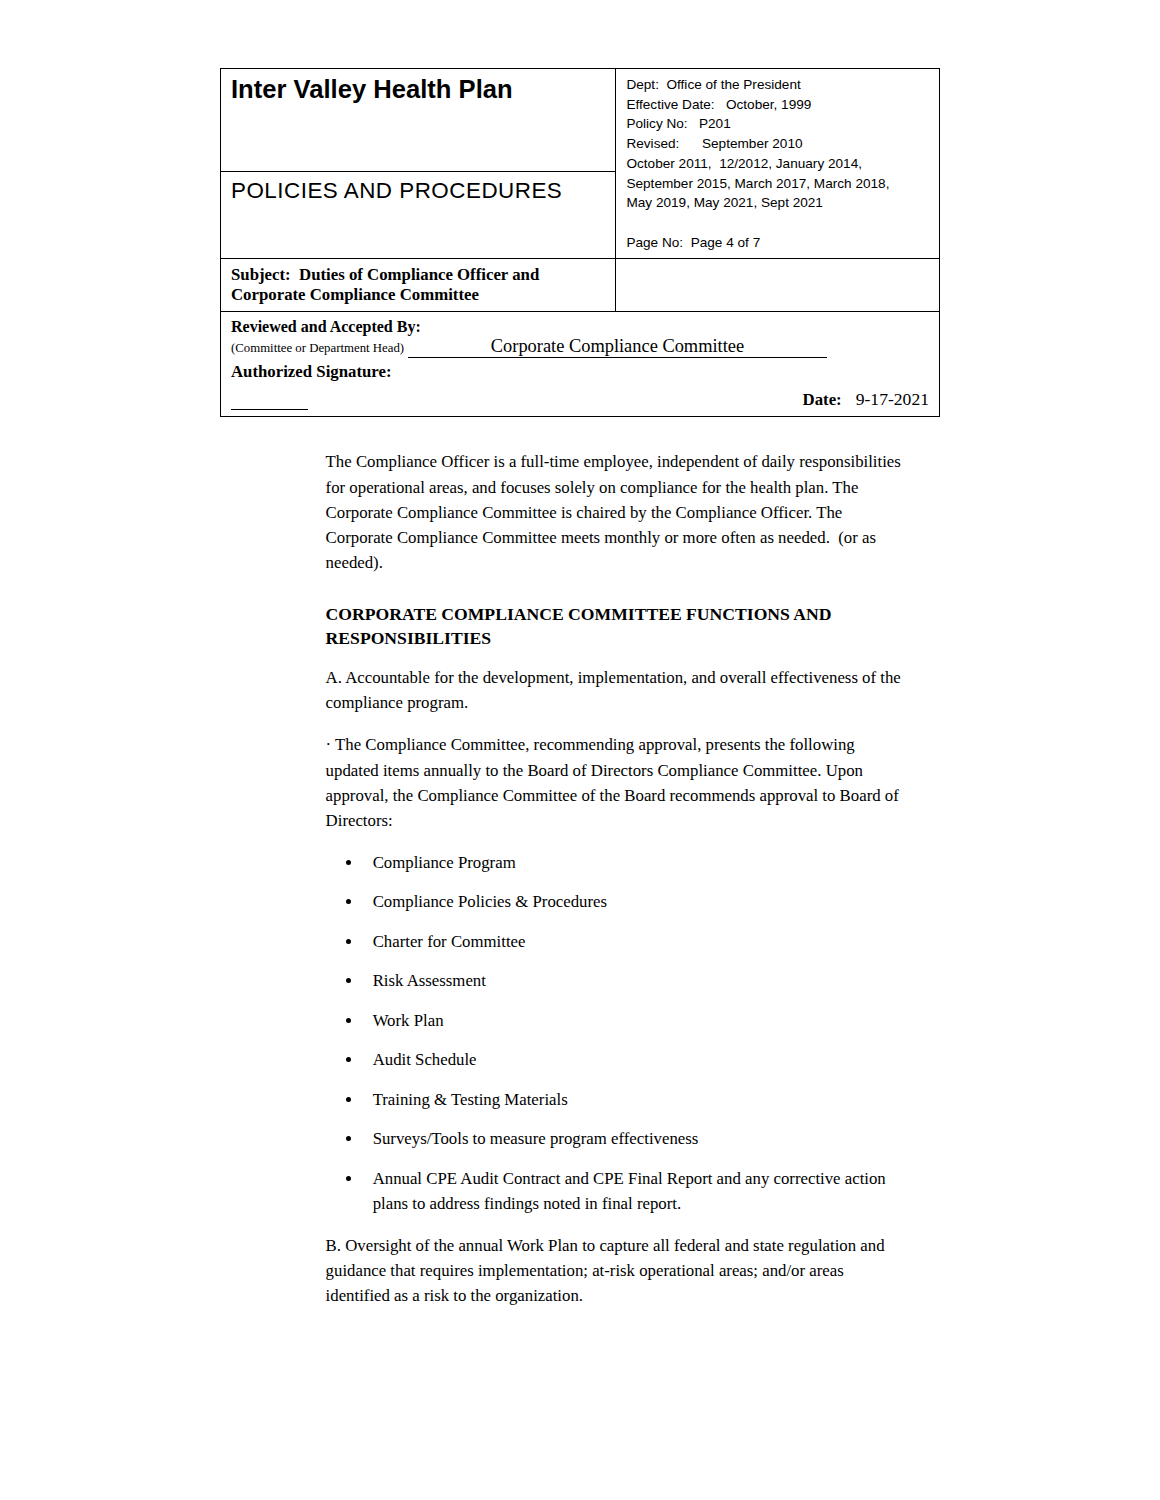| Inter Valley Health Plan | Dept: Office of the President Effective Date: October, 1999 Policy No: P201 Revised: September 2010 October 2011, 12/2012, January 2014, September 2015, March 2017, March 2018, May 2019, May 2021, Sept 2021 Page No: Page 4 of 7 |
| POLICIES AND PROCEDURES |
| Subject: Duties of Compliance Officer and Corporate Compliance Committee | |
| Reviewed and Accepted By: (Committee or Department Head) Corporate Compliance Committee Authorized Signature: Date: 9-17-2021 |
The Compliance Officer is a full-time employee, independent of daily responsibilities for operational areas, and focuses solely on compliance for the health plan. The Corporate Compliance Committee is chaired by the Compliance Officer. The Corporate Compliance Committee meets monthly or more often as needed. (or as needed).
CORPORATE COMPLIANCE COMMITTEE FUNCTIONS AND RESPONSIBILITIES
A. Accountable for the development, implementation, and overall effectiveness of the compliance program.
· The Compliance Committee, recommending approval, presents the following updated items annually to the Board of Directors Compliance Committee. Upon approval, the Compliance Committee of the Board recommends approval to Board of Directors:
Compliance Program
Compliance Policies & Procedures
Charter for Committee
Risk Assessment
Work Plan
Audit Schedule
Training & Testing Materials
Surveys/Tools to measure program effectiveness
Annual CPE Audit Contract and CPE Final Report and any corrective action plans to address findings noted in final report.
B. Oversight of the annual Work Plan to capture all federal and state regulation and guidance that requires implementation; at-risk operational areas; and/or areas identified as a risk to the organization.